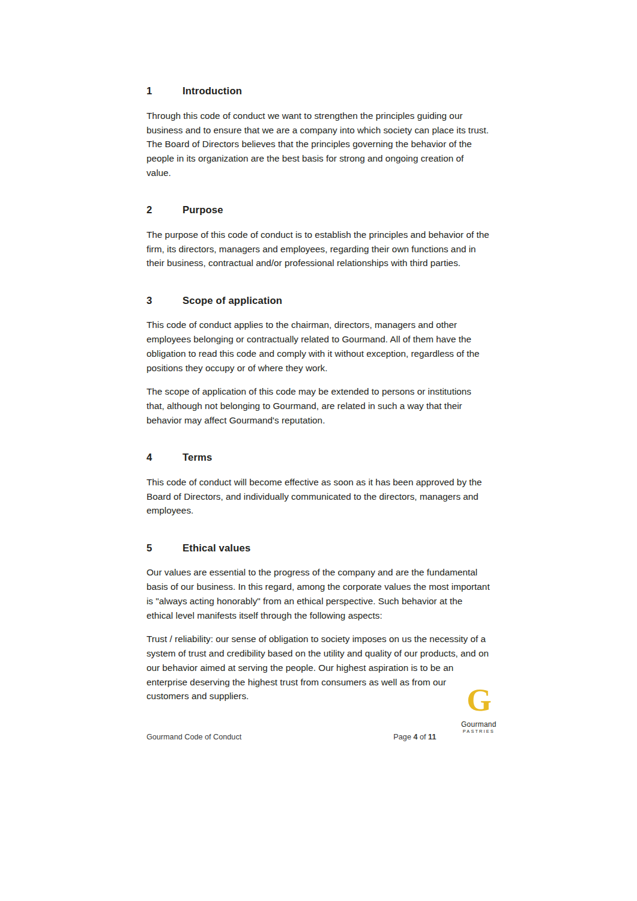1 Introduction
Through this code of conduct we want to strengthen the principles guiding our business and to ensure that we are a company into which society can place its trust. The Board of Directors believes that the principles governing the behavior of the people in its organization are the best basis for strong and ongoing creation of value.
2 Purpose
The purpose of this code of conduct is to establish the principles and behavior of the firm, its directors, managers and employees, regarding their own functions and in their business, contractual and/or professional relationships with third parties.
3 Scope of application
This code of conduct applies to the chairman, directors, managers and other employees belonging or contractually related to Gourmand. All of them have the obligation to read this code and comply with it without exception, regardless of the positions they occupy or of where they work.
The scope of application of this code may be extended to persons or institutions that, although not belonging to Gourmand, are related in such a way that their behavior may affect Gourmand's reputation.
4 Terms
This code of conduct will become effective as soon as it has been approved by the Board of Directors, and individually communicated to the directors, managers and employees.
5 Ethical values
Our values are essential to the progress of the company and are the fundamental basis of our business. In this regard, among the corporate values the most important is "always acting honorably" from an ethical perspective. Such behavior at the ethical level manifests itself through the following aspects:
Trust / reliability: our sense of obligation to society imposes on us the necessity of a system of trust and credibility based on the utility and quality of our products, and on our behavior aimed at serving the people. Our highest aspiration is to be an enterprise deserving the highest trust from consumers as well as from our customers and suppliers.
Gourmand Code of Conduct Page 4 of 11
G Gourmand PASTRIES